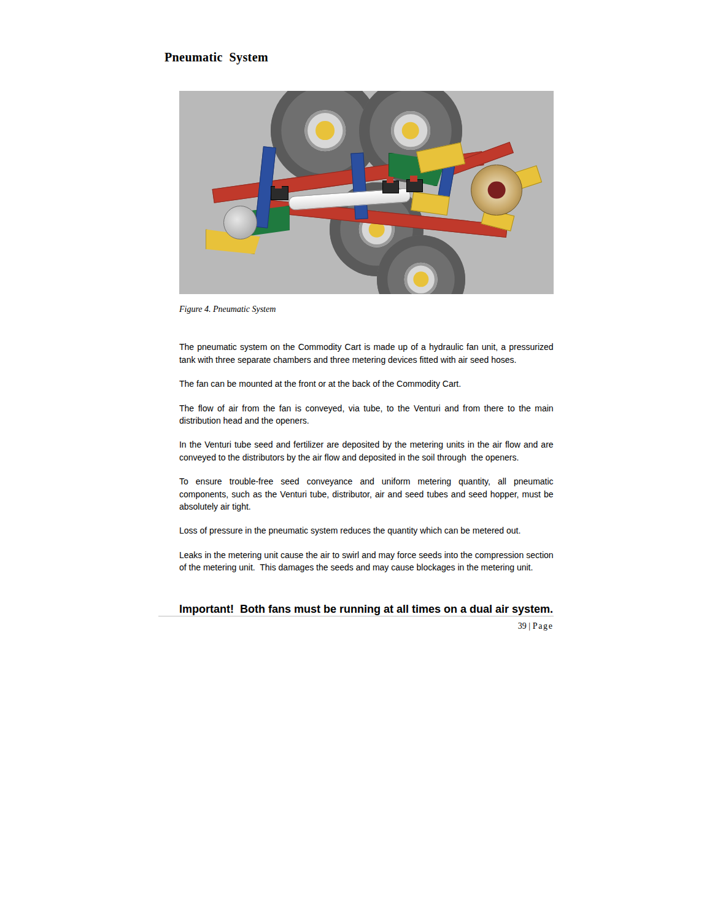Pneumatic System
Figure 4. Pneumatic System
The pneumatic system on the Commodity Cart is made up of a hydraulic fan unit, a pressurized tank with three separate chambers and three metering devices fitted with air seed hoses.
The fan can be mounted at the front or at the back of the Commodity Cart.
The flow of air from the fan is conveyed, via tube, to the Venturi and from there to the main distribution head and the openers.
In the Venturi tube seed and fertilizer are deposited by the metering units in the air flow and are conveyed to the distributors by the air flow and deposited in the soil through the openers.
To ensure trouble-free seed conveyance and uniform metering quantity, all pneumatic components, such as the Venturi tube, distributor, air and seed tubes and seed hopper, must be absolutely air tight.
Loss of pressure in the pneumatic system reduces the quantity which can be metered out.
Leaks in the metering unit cause the air to swirl and may force seeds into the compression section of the metering unit. This damages the seeds and may cause blockages in the metering unit.
Important! Both fans must be running at all times on a dual air system.
39 | Page